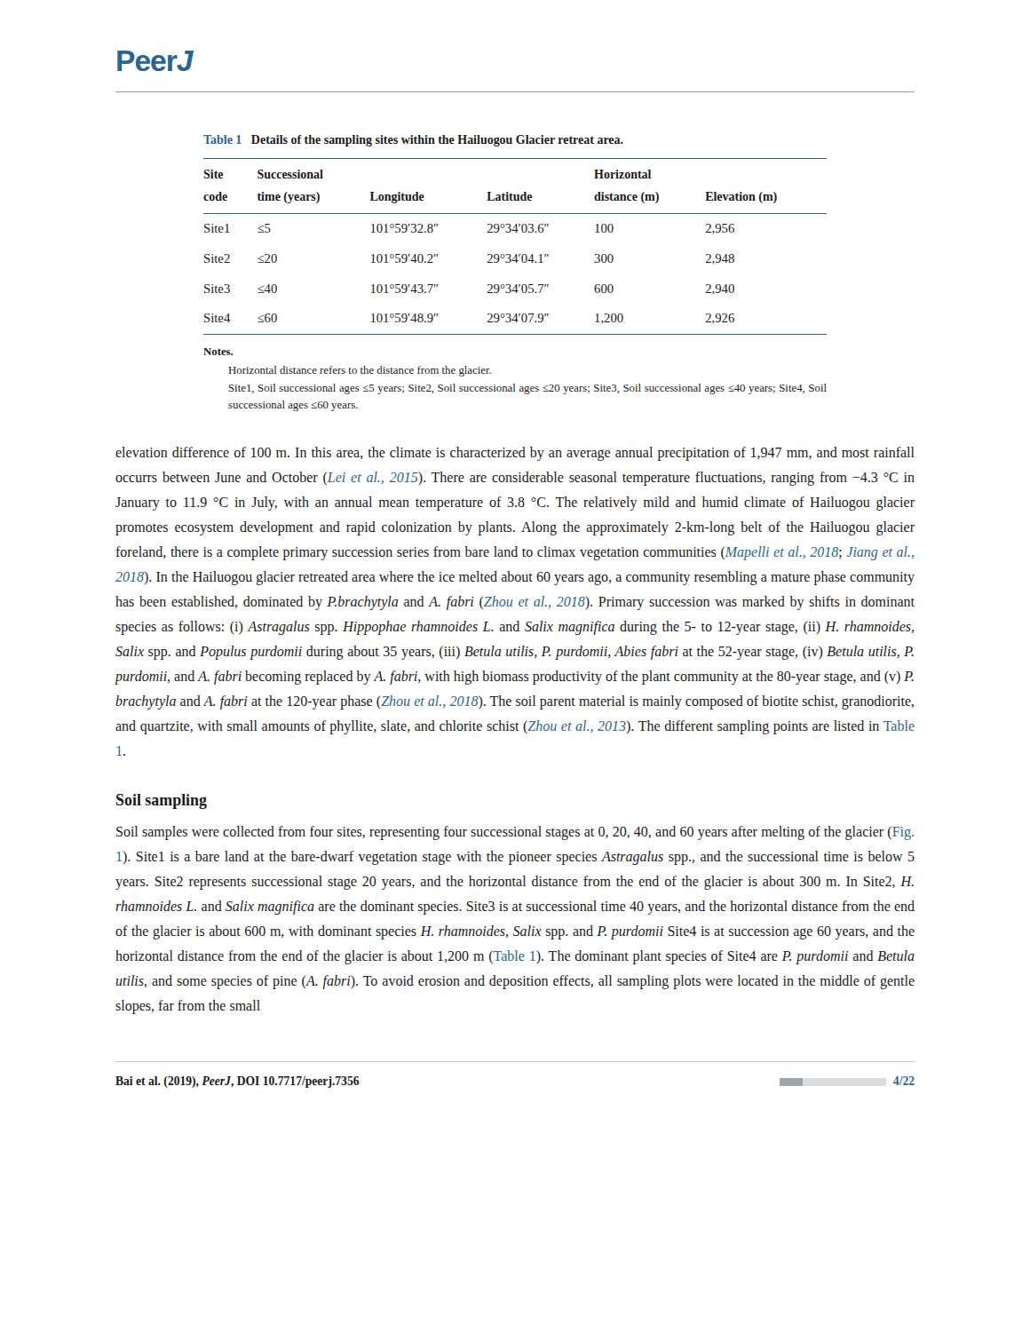PeerJ
Table 1 Details of the sampling sites within the Hailuogou Glacier retreat area.
| Site code | Successional time (years) | Longitude | Latitude | Horizontal distance (m) | Elevation (m) |
| --- | --- | --- | --- | --- | --- |
| Site1 | ≤5 | 101°59′32.8″ | 29°34′03.6″ | 100 | 2,956 |
| Site2 | ≤20 | 101°59′40.2″ | 29°34′04.1″ | 300 | 2,948 |
| Site3 | ≤40 | 101°59′43.7″ | 29°34′05.7″ | 600 | 2,940 |
| Site4 | ≤60 | 101°59′48.9″ | 29°34′07.9″ | 1,200 | 2,926 |
Notes.
Horizontal distance refers to the distance from the glacier.
Site1, Soil successional ages ≤5 years; Site2, Soil successional ages ≤20 years; Site3, Soil successional ages ≤40 years; Site4, Soil successional ages ≤60 years.
elevation difference of 100 m. In this area, the climate is characterized by an average annual precipitation of 1,947 mm, and most rainfall occurrs between June and October (Lei et al., 2015). There are considerable seasonal temperature fluctuations, ranging from −4.3 °C in January to 11.9 °C in July, with an annual mean temperature of 3.8 °C. The relatively mild and humid climate of Hailuogou glacier promotes ecosystem development and rapid colonization by plants. Along the approximately 2-km-long belt of the Hailuogou glacier foreland, there is a complete primary succession series from bare land to climax vegetation communities (Mapelli et al., 2018; Jiang et al., 2018). In the Hailuogou glacier retreated area where the ice melted about 60 years ago, a community resembling a mature phase community has been established, dominated by P.brachytyla and A. fabri (Zhou et al., 2018). Primary succession was marked by shifts in dominant species as follows: (i) Astragalus spp. Hippophae rhamnoides L. and Salix magnifica during the 5- to 12-year stage, (ii) H. rhamnoides, Salix spp. and Populus purdomii during about 35 years, (iii) Betula utilis, P. purdomii, Abies fabri at the 52-year stage, (iv) Betula utilis, P. purdomii, and A. fabri becoming replaced by A. fabri, with high biomass productivity of the plant community at the 80-year stage, and (v) P. brachytyla and A. fabri at the 120-year phase (Zhou et al., 2018). The soil parent material is mainly composed of biotite schist, granodiorite, and quartzite, with small amounts of phyllite, slate, and chlorite schist (Zhou et al., 2013). The different sampling points are listed in Table 1.
Soil sampling
Soil samples were collected from four sites, representing four successional stages at 0, 20, 40, and 60 years after melting of the glacier (Fig. 1). Site1 is a bare land at the bare-dwarf vegetation stage with the pioneer species Astragalus spp., and the successional time is below 5 years. Site2 represents successional stage 20 years, and the horizontal distance from the end of the glacier is about 300 m. In Site2, H. rhamnoides L. and Salix magnifica are the dominant species. Site3 is at successional time 40 years, and the horizontal distance from the end of the glacier is about 600 m, with dominant species H. rhamnoides, Salix spp. and P. purdomii Site4 is at succession age 60 years, and the horizontal distance from the end of the glacier is about 1,200 m (Table 1). The dominant plant species of Site4 are P. purdomii and Betula utilis, and some species of pine (A. fabri). To avoid erosion and deposition effects, all sampling plots were located in the middle of gentle slopes, far from the small
Bai et al. (2019), PeerJ, DOI 10.7717/peerj.7356
4/22